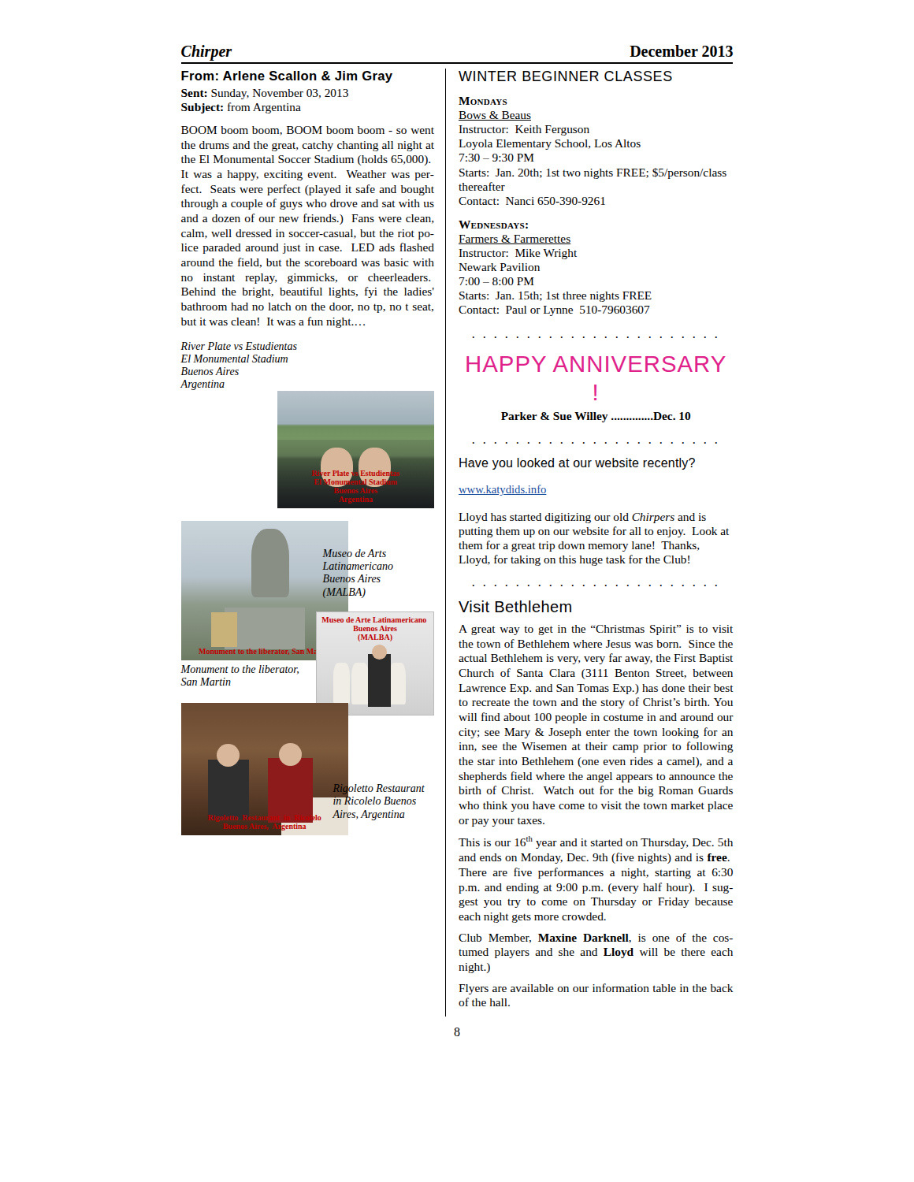Chirper
December 2013
From: Arlene Scallon & Jim Gray
Sent: Sunday, November 03, 2013
Subject: from Argentina
BOOM boom boom, BOOM boom boom - so went the drums and the great, catchy chanting all night at the El Monumental Soccer Stadium (holds 65,000). It was a happy, exciting event. Weather was perfect. Seats were perfect (played it safe and bought through a couple of guys who drove and sat with us and a dozen of our new friends.) Fans were clean, calm, well dressed in soccer-casual, but the riot police paraded around just in case. LED ads flashed around the field, but the scoreboard was basic with no instant replay, gimmicks, or cheerleaders. Behind the bright, beautiful lights, fyi the ladies' bathroom had no latch on the door, no tp, no t seat, but it was clean! It was a fun night.…
River Plate vs Estudientas
El Monumental Stadium
Buenos Aires
Argentina
River Plate vs Estudientas
El Monumental Stadium
Buenos Aires
Argentina
Monument to the liberator, San Martin
Museo de Arts
Latinamericano
Buenos Aires
(MALBA)
Museo de Arte Latinamericano Buenos Aires
(MALBA)
Monument to the liberator,
San Martin
Rigoletto Restaurant in Ricolelo
Buenos Aires, Argentina
Rigoletto Restaurant
in Ricolelo Buenos
Aires, Argentina
WINTER BEGINNER CLASSES
Mondays
Bows & Beaus
Instructor: Keith Ferguson
Loyola Elementary School, Los Altos
7:30 – 9:30 PM
Starts: Jan. 20th; 1st two nights FREE; $5/person/class thereafter
Contact: Nanci 650-390-9261
Wednesdays:
Farmers & Farmerettes
Instructor: Mike Wright
Newark Pavilion
7:00 – 8:00 PM
Starts: Jan. 15th; 1st three nights FREE
Contact: Paul or Lynne 510-79603607
. . . . . . . . . . . . . . . . . . . . . . .
HAPPY ANNIVERSARY !
Parker & Sue Willey ..............Dec. 10
. . . . . . . . . . . . . . . . . . . . . . .
Have you looked at our website recently?
www.katydids.info
Lloyd has started digitizing our old Chirpers and is putting them up on our website for all to enjoy. Look at them for a great trip down memory lane! Thanks, Lloyd, for taking on this huge task for the Club!
. . . . . . . . . . . . . . . . . . . . . . .
Visit Bethlehem
A great way to get in the “Christmas Spirit” is to visit the town of Bethlehem where Jesus was born. Since the actual Bethlehem is very, very far away, the First Baptist Church of Santa Clara (3111 Benton Street, between Lawrence Exp. and San Tomas Exp.) has done their best to recreate the town and the story of Christ’s birth. You will find about 100 people in costume in and around our city; see Mary & Joseph enter the town looking for an inn, see the Wisemen at their camp prior to following the star into Bethlehem (one even rides a camel), and a shepherds field where the angel appears to announce the birth of Christ. Watch out for the big Roman Guards who think you have come to visit the town market place or pay your taxes.
This is our 16th year and it started on Thursday, Dec. 5th and ends on Monday, Dec. 9th (five nights) and is free. There are five performances a night, starting at 6:30 p.m. and ending at 9:00 p.m. (every half hour). I suggest you try to come on Thursday or Friday because each night gets more crowded.
Club Member, Maxine Darknell, is one of the costumed players and she and Lloyd will be there each night.)
Flyers are available on our information table in the back of the hall.
8